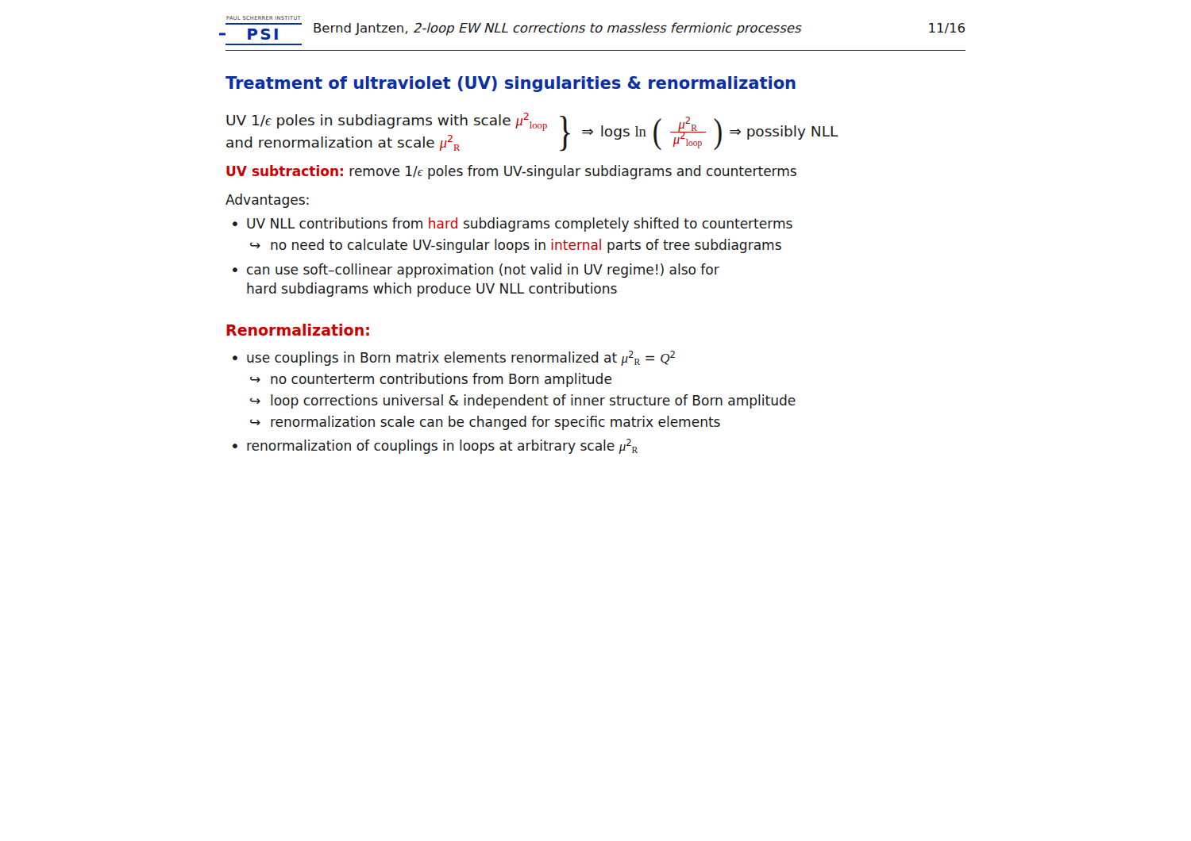PAUL SCHERRER INSTITUT PSI
Bernd Jantzen, 2-loop EW NLL corrections to massless fermionic processes
11/16
Treatment of ultraviolet (UV) singularities & renormalization
UV 1/ϵ poles in subdiagrams with scale μ2loop
and renormalization at scale μ2R
}
⇒ logs ln ( μ2R μ2loop ) ⇒ possibly NLL
UV subtraction: remove 1/ϵ poles from UV-singular subdiagrams and counterterms
Advantages:
UV NLL contributions from hard subdiagrams completely shifted to counterterms
no need to calculate UV-singular loops in internal parts of tree subdiagrams
can use soft–collinear approximation (not valid in UV regime!) also for
hard subdiagrams which produce UV NLL contributions
Renormalization:
use couplings in Born matrix elements renormalized at μ2R = Q2
no counterterm contributions from Born amplitude
loop corrections universal & independent of inner structure of Born amplitude
renormalization scale can be changed for specific matrix elements
renormalization of couplings in loops at arbitrary scale μ2R